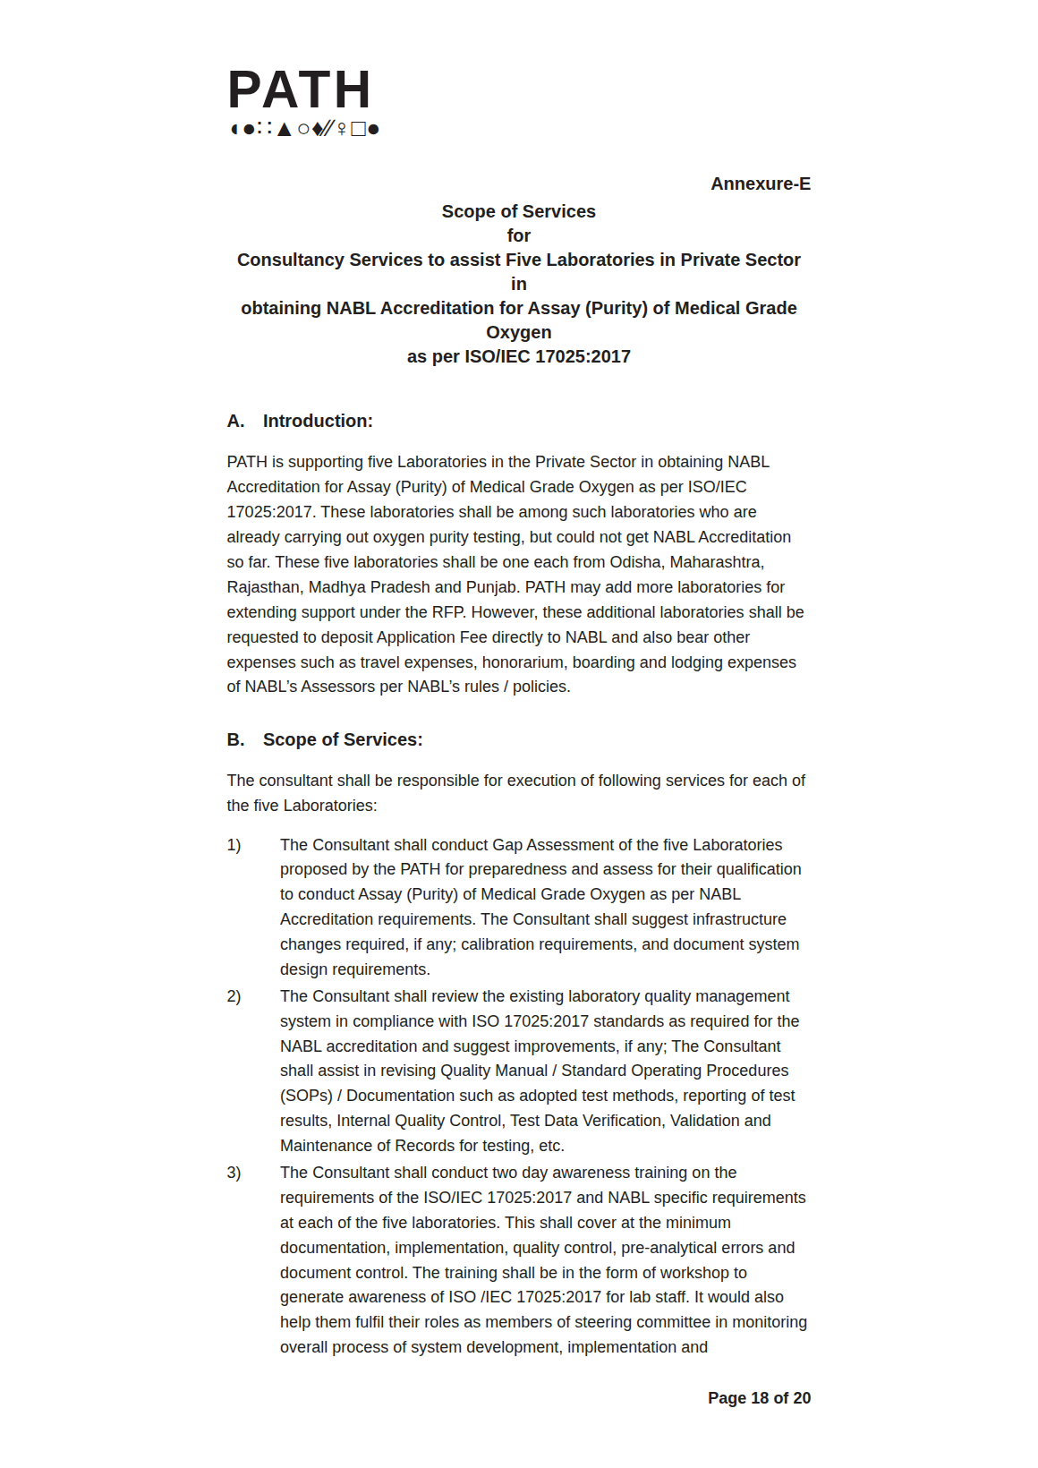PATH
◖●∷▲○♦∕∕♀□●
Annexure-E
Scope of Services for Consultancy Services to assist Five Laboratories in Private Sector in obtaining NABL Accreditation for Assay (Purity) of Medical Grade Oxygen as per ISO/IEC 17025:2017
A. Introduction:
PATH is supporting five Laboratories in the Private Sector in obtaining NABL Accreditation for Assay (Purity) of Medical Grade Oxygen as per ISO/IEC 17025:2017. These laboratories shall be among such laboratories who are already carrying out oxygen purity testing, but could not get NABL Accreditation so far. These five laboratories shall be one each from Odisha, Maharashtra, Rajasthan, Madhya Pradesh and Punjab. PATH may add more laboratories for extending support under the RFP. However, these additional laboratories shall be requested to deposit Application Fee directly to NABL and also bear other expenses such as travel expenses, honorarium, boarding and lodging expenses of NABL’s Assessors per NABL’s rules / policies.
B. Scope of Services:
The consultant shall be responsible for execution of following services for each of the five Laboratories:
1) The Consultant shall conduct Gap Assessment of the five Laboratories proposed by the PATH for preparedness and assess for their qualification to conduct Assay (Purity) of Medical Grade Oxygen as per NABL Accreditation requirements. The Consultant shall suggest infrastructure changes required, if any; calibration requirements, and document system design requirements.
2) The Consultant shall review the existing laboratory quality management system in compliance with ISO 17025:2017 standards as required for the NABL accreditation and suggest improvements, if any; The Consultant shall assist in revising Quality Manual / Standard Operating Procedures (SOPs) / Documentation such as adopted test methods, reporting of test results, Internal Quality Control, Test Data Verification, Validation and Maintenance of Records for testing, etc.
3) The Consultant shall conduct two day awareness training on the requirements of the ISO/IEC 17025:2017 and NABL specific requirements at each of the five laboratories. This shall cover at the minimum documentation, implementation, quality control, pre-analytical errors and document control. The training shall be in the form of workshop to generate awareness of ISO /IEC 17025:2017 for lab staff. It would also help them fulfil their roles as members of steering committee in monitoring overall process of system development, implementation and
Page 18 of 20